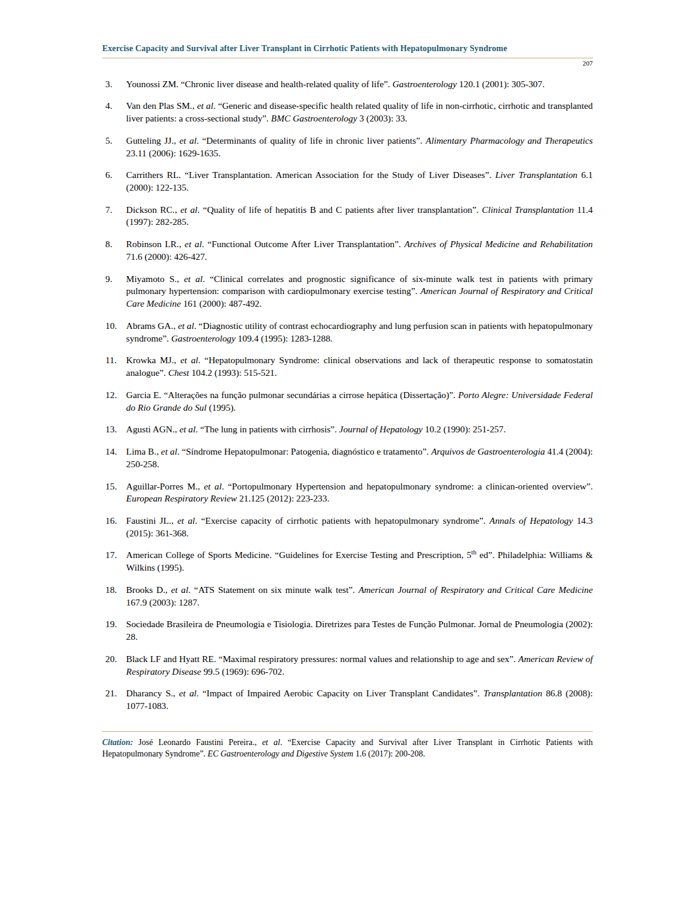Exercise Capacity and Survival after Liver Transplant in Cirrhotic Patients with Hepatopulmonary Syndrome
207
Younossi ZM. “Chronic liver disease and health-related quality of life”. Gastroenterology 120.1 (2001): 305-307.
Van den Plas SM., et al. “Generic and disease-specific health related quality of life in non-cirrhotic, cirrhotic and transplanted liver patients: a cross-sectional study”. BMC Gastroenterology 3 (2003): 33.
Gutteling JJ., et al. “Determinants of quality of life in chronic liver patients”. Alimentary Pharmacology and Therapeutics 23.11 (2006): 1629-1635.
Carrithers RL. “Liver Transplantation. American Association for the Study of Liver Diseases”. Liver Transplantation 6.1 (2000): 122-135.
Dickson RC., et al. “Quality of life of hepatitis B and C patients after liver transplantation”. Clinical Transplantation 11.4 (1997): 282-285.
Robinson LR., et al. “Functional Outcome After Liver Transplantation”. Archives of Physical Medicine and Rehabilitation 71.6 (2000): 426-427.
Miyamoto S., et al. “Clinical correlates and prognostic significance of six-minute walk test in patients with primary pulmonary hypertension: comparison with cardiopulmonary exercise testing”. American Journal of Respiratory and Critical Care Medicine 161 (2000): 487-492.
Abrams GA., et al. “Diagnostic utility of contrast echocardiography and lung perfusion scan in patients with hepatopulmonary syndrome”. Gastroenterology 109.4 (1995): 1283-1288.
Krowka MJ., et al. “Hepatopulmonary Syndrome: clinical observations and lack of therapeutic response to somatostatin analogue”. Chest 104.2 (1993): 515-521.
Garcia E. “Alterações na função pulmonar secundárias a cirrose hepática (Dissertação)”. Porto Alegre: Universidade Federal do Rio Grande do Sul (1995).
Agusti AGN., et al. “The lung in patients with cirrhosis”. Journal of Hepatology 10.2 (1990): 251-257.
Lima B., et al. “Síndrome Hepatopulmonar: Patogenia, diagnóstico e tratamento”. Arquivos de Gastroenterologia 41.4 (2004): 250-258.
Aguillar-Porres M., et al. “Portopulmonary Hypertension and hepatopulmonary syndrome: a clinican-oriented overview”. European Respiratory Review 21.125 (2012): 223-233.
Faustini JL., et al. “Exercise capacity of cirrhotic patients with hepatopulmonary syndrome”. Annals of Hepatology 14.3 (2015): 361-368.
American College of Sports Medicine. “Guidelines for Exercise Testing and Prescription, 5th ed”. Philadelphia: Williams & Wilkins (1995).
Brooks D., et al. “ATS Statement on six minute walk test”. American Journal of Respiratory and Critical Care Medicine 167.9 (2003): 1287.
Sociedade Brasileira de Pneumologia e Tisiologia. Diretrizes para Testes de Função Pulmonar. Jornal de Pneumologia (2002): 28.
Black LF and Hyatt RE. “Maximal respiratory pressures: normal values and relationship to age and sex”. American Review of Respiratory Disease 99.5 (1969): 696-702.
Dharancy S., et al. “Impact of Impaired Aerobic Capacity on Liver Transplant Candidates”. Transplantation 86.8 (2008): 1077-1083.
Citation: José Leonardo Faustini Pereira., et al. “Exercise Capacity and Survival after Liver Transplant in Cirrhotic Patients with Hepatopulmonary Syndrome”. EC Gastroenterology and Digestive System 1.6 (2017): 200-208.